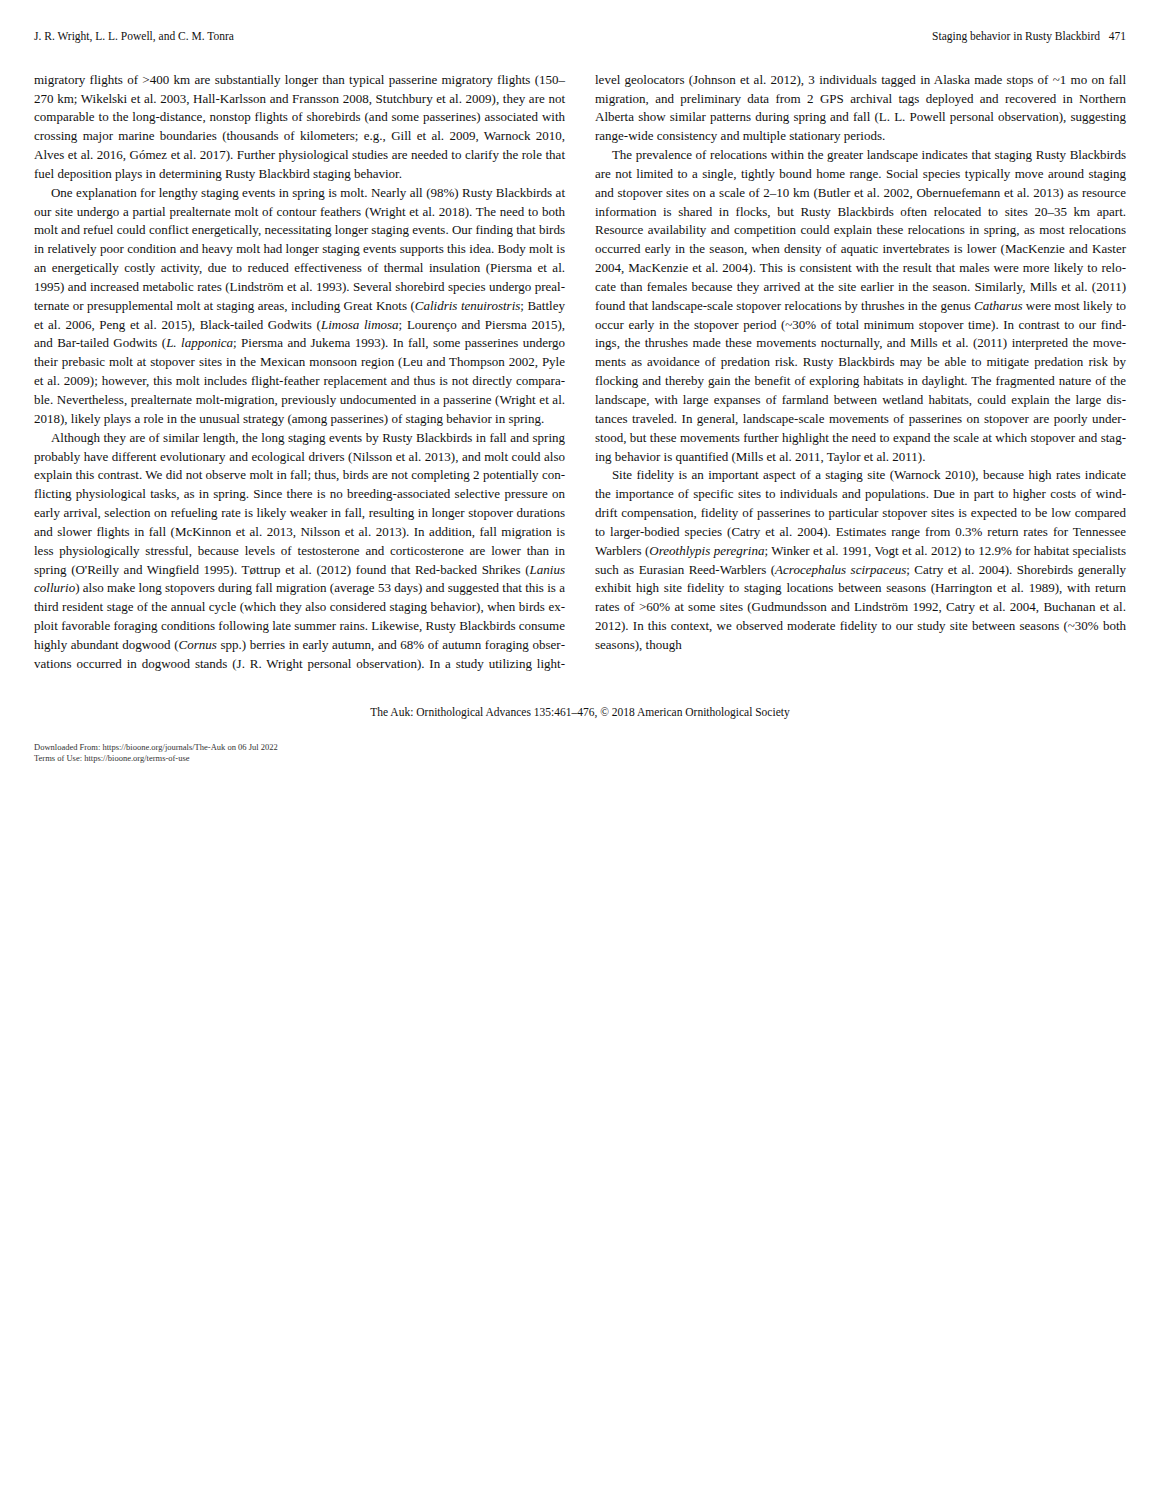J. R. Wright, L. L. Powell, and C. M. Tonra Staging behavior in Rusty Blackbird 471
migratory flights of >400 km are substantially longer than typical passerine migratory flights (150–270 km; Wikelski et al. 2003, Hall-Karlsson and Fransson 2008, Stutchbury et al. 2009), they are not comparable to the long-distance, nonstop flights of shorebirds (and some passerines) associated with crossing major marine boundaries (thousands of kilometers; e.g., Gill et al. 2009, Warnock 2010, Alves et al. 2016, Gómez et al. 2017). Further physiological studies are needed to clarify the role that fuel deposition plays in determining Rusty Blackbird staging behavior.
One explanation for lengthy staging events in spring is molt. Nearly all (98%) Rusty Blackbirds at our site undergo a partial prealternate molt of contour feathers (Wright et al. 2018). The need to both molt and refuel could conflict energetically, necessitating longer staging events. Our finding that birds in relatively poor condition and heavy molt had longer staging events supports this idea. Body molt is an energetically costly activity, due to reduced effectiveness of thermal insulation (Piersma et al. 1995) and increased metabolic rates (Lindström et al. 1993). Several shorebird species undergo prealternate or presupplemental molt at staging areas, including Great Knots (Calidris tenuirostris; Battley et al. 2006, Peng et al. 2015), Black-tailed Godwits (Limosa limosa; Lourenço and Piersma 2015), and Bar-tailed Godwits (L. lapponica; Piersma and Jukema 1993). In fall, some passerines undergo their prebasic molt at stopover sites in the Mexican monsoon region (Leu and Thompson 2002, Pyle et al. 2009); however, this molt includes flight-feather replacement and thus is not directly comparable. Nevertheless, prealternate molt-migration, previously undocumented in a passerine (Wright et al. 2018), likely plays a role in the unusual strategy (among passerines) of staging behavior in spring.
Although they are of similar length, the long staging events by Rusty Blackbirds in fall and spring probably have different evolutionary and ecological drivers (Nilsson et al. 2013), and molt could also explain this contrast. We did not observe molt in fall; thus, birds are not completing 2 potentially conflicting physiological tasks, as in spring. Since there is no breeding-associated selective pressure on early arrival, selection on refueling rate is likely weaker in fall, resulting in longer stopover durations and slower flights in fall (McKinnon et al. 2013, Nilsson et al. 2013). In addition, fall migration is less physiologically stressful, because levels of testosterone and corticosterone are lower than in spring (O'Reilly and Wingfield 1995). Tøttrup et al. (2012) found that Red-backed Shrikes (Lanius collurio) also make long stopovers during fall migration (average 53 days) and suggested that this is a third resident stage of the annual cycle (which they also considered staging behavior), when birds exploit favorable foraging conditions following late summer rains. Likewise, Rusty Blackbirds consume highly abundant dogwood (Cornus spp.) berries in early autumn, and 68% of autumn foraging observations occurred in dogwood stands (J. R. Wright personal observation). In a study utilizing light-level geolocators (Johnson et al. 2012), 3 individuals tagged in Alaska made stops of ~1 mo on fall migration, and preliminary data from 2 GPS archival tags deployed and recovered in Northern Alberta show similar patterns during spring and fall (L. L. Powell personal observation), suggesting range-wide consistency and multiple stationary periods.
The prevalence of relocations within the greater landscape indicates that staging Rusty Blackbirds are not limited to a single, tightly bound home range. Social species typically move around staging and stopover sites on a scale of 2–10 km (Butler et al. 2002, Obernuefemann et al. 2013) as resource information is shared in flocks, but Rusty Blackbirds often relocated to sites 20–35 km apart. Resource availability and competition could explain these relocations in spring, as most relocations occurred early in the season, when density of aquatic invertebrates is lower (MacKenzie and Kaster 2004, MacKenzie et al. 2004). This is consistent with the result that males were more likely to relocate than females because they arrived at the site earlier in the season. Similarly, Mills et al. (2011) found that landscape-scale stopover relocations by thrushes in the genus Catharus were most likely to occur early in the stopover period (~30% of total minimum stopover time). In contrast to our findings, the thrushes made these movements nocturnally, and Mills et al. (2011) interpreted the movements as avoidance of predation risk. Rusty Blackbirds may be able to mitigate predation risk by flocking and thereby gain the benefit of exploring habitats in daylight. The fragmented nature of the landscape, with large expanses of farmland between wetland habitats, could explain the large distances traveled. In general, landscape-scale movements of passerines on stopover are poorly understood, but these movements further highlight the need to expand the scale at which stopover and staging behavior is quantified (Mills et al. 2011, Taylor et al. 2011).
Site fidelity is an important aspect of a staging site (Warnock 2010), because high rates indicate the importance of specific sites to individuals and populations. Due in part to higher costs of wind-drift compensation, fidelity of passerines to particular stopover sites is expected to be low compared to larger-bodied species (Catry et al. 2004). Estimates range from 0.3% return rates for Tennessee Warblers (Oreothlypis peregrina; Winker et al. 1991, Vogt et al. 2012) to 12.9% for habitat specialists such as Eurasian Reed-Warblers (Acrocephalus scirpaceus; Catry et al. 2004). Shorebirds generally exhibit high site fidelity to staging locations between seasons (Harrington et al. 1989), with return rates of >60% at some sites (Gudmundsson and Lindström 1992, Catry et al. 2004, Buchanan et al. 2012). In this context, we observed moderate fidelity to our study site between seasons (~30% both seasons), though
The Auk: Ornithological Advances 135:461–476, © 2018 American Ornithological Society
Downloaded From: https://bioone.org/journals/The-Auk on 06 Jul 2022
Terms of Use: https://bioone.org/terms-of-use